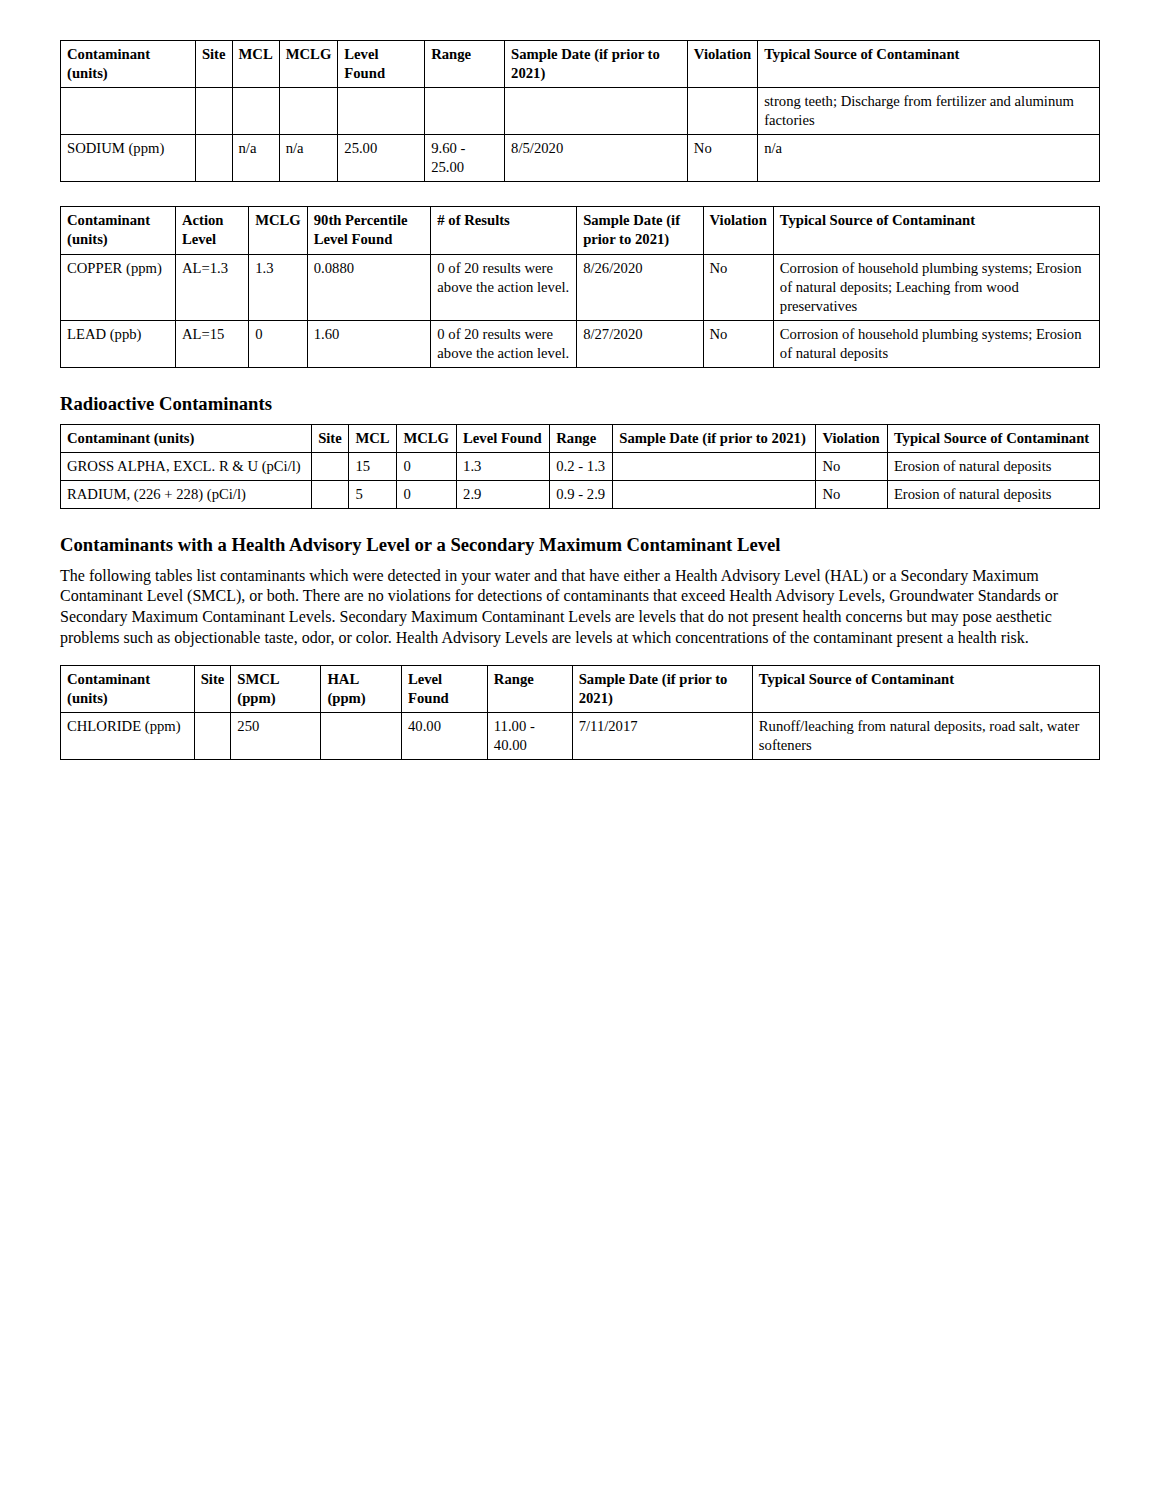| Contaminant (units) | Site | MCL | MCLG | Level Found | Range | Sample Date (if prior to 2021) | Violation | Typical Source of Contaminant |
| --- | --- | --- | --- | --- | --- | --- | --- | --- |
| | | | | | | | | strong teeth; Discharge from fertilizer and aluminum factories |
| SODIUM (ppm) | | n/a | n/a | 25.00 | 9.60 - 25.00 | 8/5/2020 | No | n/a |
| Contaminant (units) | Action Level | MCLG | 90th Percentile Level Found | # of Results | Sample Date (if prior to 2021) | Violation | Typical Source of Contaminant |
| --- | --- | --- | --- | --- | --- | --- | --- |
| COPPER (ppm) | AL=1.3 | 1.3 | 0.0880 | 0 of 20 results were above the action level. | 8/26/2020 | No | Corrosion of household plumbing systems; Erosion of natural deposits; Leaching from wood preservatives |
| LEAD (ppb) | AL=15 | 0 | 1.60 | 0 of 20 results were above the action level. | 8/27/2020 | No | Corrosion of household plumbing systems; Erosion of natural deposits |
Radioactive Contaminants
| Contaminant (units) | Site | MCL | MCLG | Level Found | Range | Sample Date (if prior to 2021) | Violation | Typical Source of Contaminant |
| --- | --- | --- | --- | --- | --- | --- | --- | --- |
| GROSS ALPHA, EXCL. R & U (pCi/l) | | 15 | 0 | 1.3 | 0.2 - 1.3 | | No | Erosion of natural deposits |
| RADIUM, (226 + 228) (pCi/l) | | 5 | 0 | 2.9 | 0.9 - 2.9 | | No | Erosion of natural deposits |
Contaminants with a Health Advisory Level or a Secondary Maximum Contaminant Level
The following tables list contaminants which were detected in your water and that have either a Health Advisory Level (HAL) or a Secondary Maximum Contaminant Level (SMCL), or both. There are no violations for detections of contaminants that exceed Health Advisory Levels, Groundwater Standards or Secondary Maximum Contaminant Levels. Secondary Maximum Contaminant Levels are levels that do not present health concerns but may pose aesthetic problems such as objectionable taste, odor, or color. Health Advisory Levels are levels at which concentrations of the contaminant present a health risk.
| Contaminant (units) | Site | SMCL (ppm) | HAL (ppm) | Level Found | Range | Sample Date (if prior to 2021) | Typical Source of Contaminant |
| --- | --- | --- | --- | --- | --- | --- | --- |
| CHLORIDE (ppm) | | 250 | | 40.00 | 11.00 - 40.00 | 7/11/2017 | Runoff/leaching from natural deposits, road salt, water softeners |